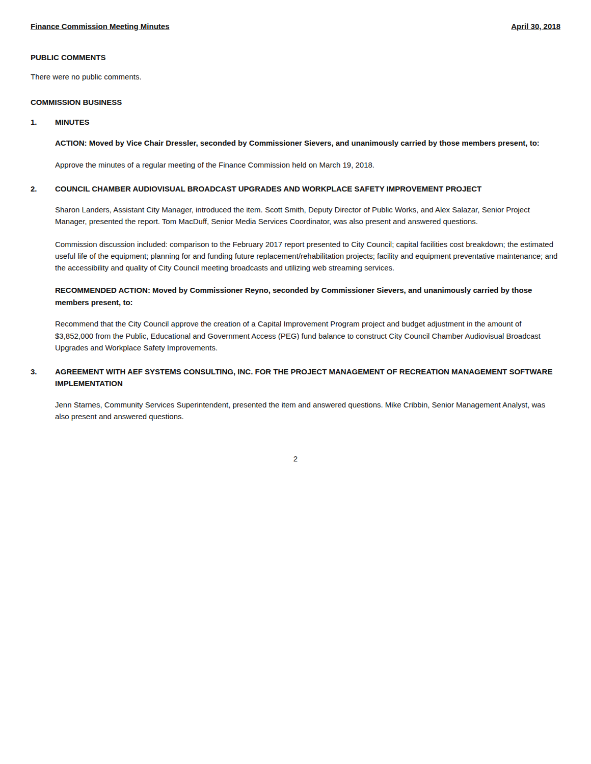Finance Commission Meeting Minutes April 30, 2018
PUBLIC COMMENTS
There were no public comments.
COMMISSION BUSINESS
1.
MINUTES
ACTION: Moved by Vice Chair Dressler, seconded by Commissioner Sievers, and unanimously carried by those members present, to:
Approve the minutes of a regular meeting of the Finance Commission held on March 19, 2018.
2.
COUNCIL CHAMBER AUDIOVISUAL BROADCAST UPGRADES AND WORKPLACE SAFETY IMPROVEMENT PROJECT
Sharon Landers, Assistant City Manager, introduced the item. Scott Smith, Deputy Director of Public Works, and Alex Salazar, Senior Project Manager, presented the report. Tom MacDuff, Senior Media Services Coordinator, was also present and answered questions.
Commission discussion included: comparison to the February 2017 report presented to City Council; capital facilities cost breakdown; the estimated useful life of the equipment; planning for and funding future replacement/rehabilitation projects; facility and equipment preventative maintenance; and the accessibility and quality of City Council meeting broadcasts and utilizing web streaming services.
RECOMMENDED ACTION: Moved by Commissioner Reyno, seconded by Commissioner Sievers, and unanimously carried by those members present, to:
Recommend that the City Council approve the creation of a Capital Improvement Program project and budget adjustment in the amount of $3,852,000 from the Public, Educational and Government Access (PEG) fund balance to construct City Council Chamber Audiovisual Broadcast Upgrades and Workplace Safety Improvements.
3.
AGREEMENT WITH AEF SYSTEMS CONSULTING, INC. FOR THE PROJECT MANAGEMENT OF RECREATION MANAGEMENT SOFTWARE IMPLEMENTATION
Jenn Starnes, Community Services Superintendent, presented the item and answered questions. Mike Cribbin, Senior Management Analyst, was also present and answered questions.
2